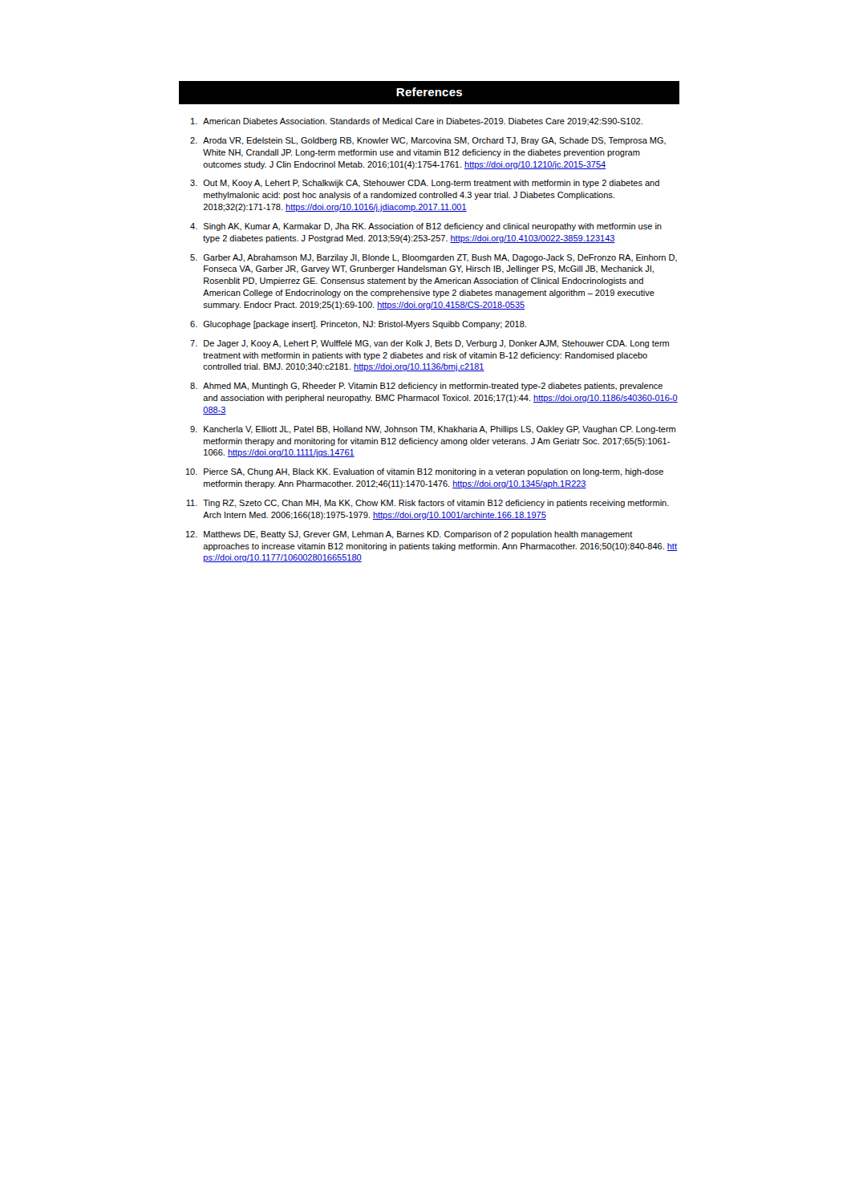References
American Diabetes Association. Standards of Medical Care in Diabetes-2019. Diabetes Care 2019;42:S90-S102.
Aroda VR, Edelstein SL, Goldberg RB, Knowler WC, Marcovina SM, Orchard TJ, Bray GA, Schade DS, Temprosa MG, White NH, Crandall JP. Long-term metformin use and vitamin B12 deficiency in the diabetes prevention program outcomes study. J Clin Endocrinol Metab. 2016;101(4):1754-1761. https://doi.org/10.1210/jc.2015-3754
Out M, Kooy A, Lehert P, Schalkwijk CA, Stehouwer CDA. Long-term treatment with metformin in type 2 diabetes and methylmalonic acid: post hoc analysis of a randomized controlled 4.3 year trial. J Diabetes Complications. 2018;32(2):171-178. https://doi.org/10.1016/j.jdiacomp.2017.11.001
Singh AK, Kumar A, Karmakar D, Jha RK. Association of B12 deficiency and clinical neuropathy with metformin use in type 2 diabetes patients. J Postgrad Med. 2013;59(4):253-257. https://doi.org/10.4103/0022-3859.123143
Garber AJ, Abrahamson MJ, Barzilay JI, Blonde L, Bloomgarden ZT, Bush MA, Dagogo-Jack S, DeFronzo RA, Einhorn D, Fonseca VA, Garber JR, Garvey WT, Grunberger Handelsman GY, Hirsch IB, Jellinger PS, McGill JB, Mechanick JI, Rosenblit PD, Umpierrez GE. Consensus statement by the American Association of Clinical Endocrinologists and American College of Endocrinology on the comprehensive type 2 diabetes management algorithm – 2019 executive summary. Endocr Pract. 2019;25(1):69-100. https://doi.org/10.4158/CS-2018-0535
Glucophage [package insert]. Princeton, NJ: Bristol-Myers Squibb Company; 2018.
De Jager J, Kooy A, Lehert P, Wulffelé MG, van der Kolk J, Bets D, Verburg J, Donker AJM, Stehouwer CDA. Long term treatment with metformin in patients with type 2 diabetes and risk of vitamin B-12 deficiency: Randomised placebo controlled trial. BMJ. 2010;340:c2181. https://doi.org/10.1136/bmj.c2181
Ahmed MA, Muntingh G, Rheeder P. Vitamin B12 deficiency in metformin-treated type-2 diabetes patients, prevalence and association with peripheral neuropathy. BMC Pharmacol Toxicol. 2016;17(1):44. https://doi.org/10.1186/s40360-016-0088-3
Kancherla V, Elliott JL, Patel BB, Holland NW, Johnson TM, Khakharia A, Phillips LS, Oakley GP, Vaughan CP. Long-term metformin therapy and monitoring for vitamin B12 deficiency among older veterans. J Am Geriatr Soc. 2017;65(5):1061-1066. https://doi.org/10.1111/jgs.14761
Pierce SA, Chung AH, Black KK. Evaluation of vitamin B12 monitoring in a veteran population on long-term, high-dose metformin therapy. Ann Pharmacother. 2012;46(11):1470-1476. https://doi.org/10.1345/aph.1R223
Ting RZ, Szeto CC, Chan MH, Ma KK, Chow KM. Risk factors of vitamin B12 deficiency in patients receiving metformin. Arch Intern Med. 2006;166(18):1975-1979. https://doi.org/10.1001/archinte.166.18.1975
Matthews DE, Beatty SJ, Grever GM, Lehman A, Barnes KD. Comparison of 2 population health management approaches to increase vitamin B12 monitoring in patients taking metformin. Ann Pharmacother. 2016;50(10):840-846. https://doi.org/10.1177/1060028016655180